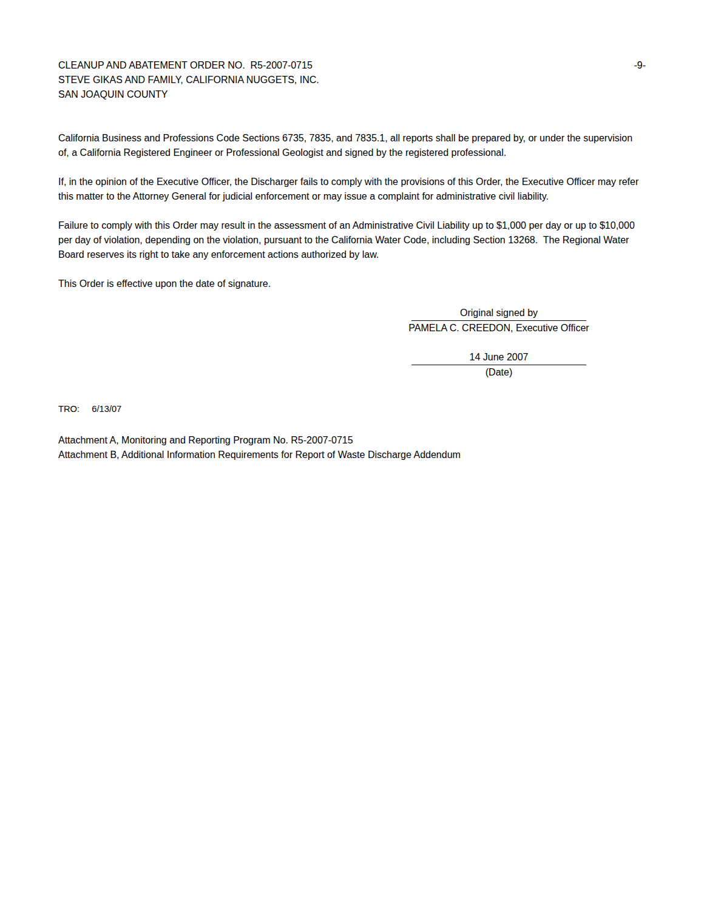CLEANUP AND ABATEMENT ORDER NO. R5-2007-0715 -9-
STEVE GIKAS AND FAMILY, CALIFORNIA NUGGETS, INC.
SAN JOAQUIN COUNTY
California Business and Professions Code Sections 6735, 7835, and 7835.1, all reports shall be prepared by, or under the supervision of, a California Registered Engineer or Professional Geologist and signed by the registered professional.
If, in the opinion of the Executive Officer, the Discharger fails to comply with the provisions of this Order, the Executive Officer may refer this matter to the Attorney General for judicial enforcement or may issue a complaint for administrative civil liability.
Failure to comply with this Order may result in the assessment of an Administrative Civil Liability up to $1,000 per day or up to $10,000 per day of violation, depending on the violation, pursuant to the California Water Code, including Section 13268. The Regional Water Board reserves its right to take any enforcement actions authorized by law.
This Order is effective upon the date of signature.
Original signed by PAMELA C. CREEDON, Executive Officer 14 June 2007 (Date)
TRO: 6/13/07
Attachment A, Monitoring and Reporting Program No. R5-2007-0715
Attachment B, Additional Information Requirements for Report of Waste Discharge Addendum